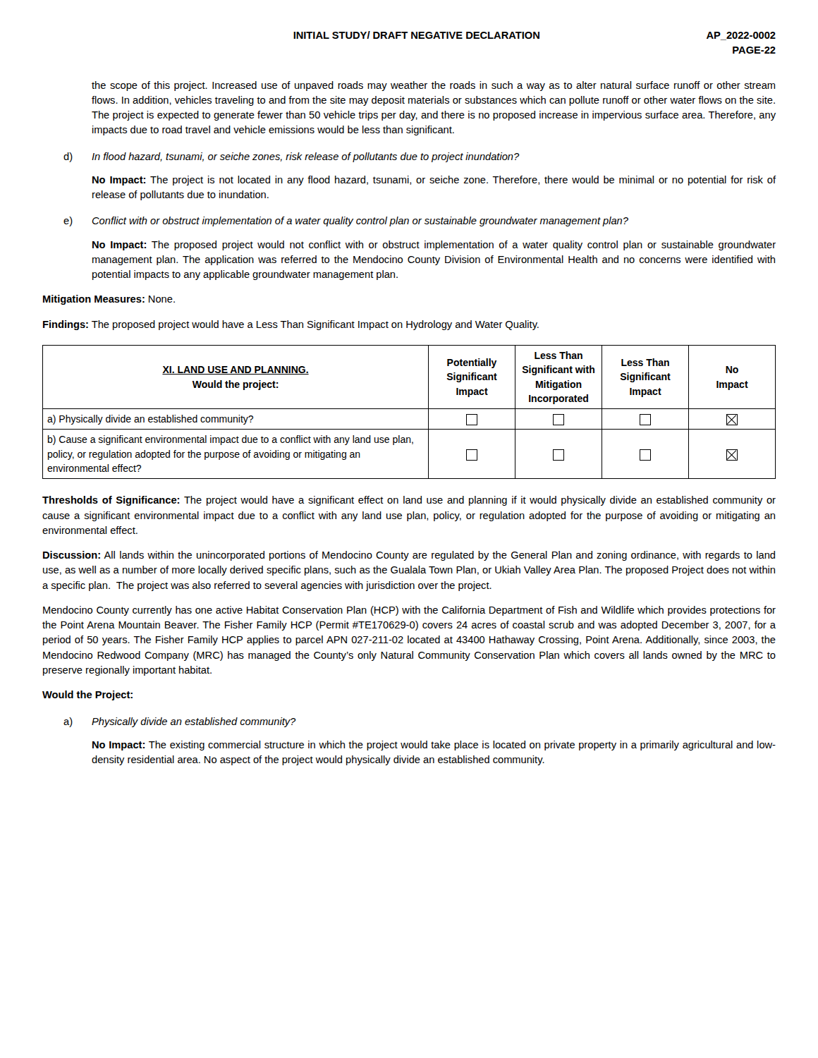INITIAL STUDY/ DRAFT NEGATIVE DECLARATION
AP_2022-0002
PAGE-22
the scope of this project. Increased use of unpaved roads may weather the roads in such a way as to alter natural surface runoff or other stream flows. In addition, vehicles traveling to and from the site may deposit materials or substances which can pollute runoff or other water flows on the site. The project is expected to generate fewer than 50 vehicle trips per day, and there is no proposed increase in impervious surface area. Therefore, any impacts due to road travel and vehicle emissions would be less than significant.
d)
In flood hazard, tsunami, or seiche zones, risk release of pollutants due to project inundation?
No Impact: The project is not located in any flood hazard, tsunami, or seiche zone. Therefore, there would be minimal or no potential for risk of release of pollutants due to inundation.
e)
Conflict with or obstruct implementation of a water quality control plan or sustainable groundwater management plan?
No Impact: The proposed project would not conflict with or obstruct implementation of a water quality control plan or sustainable groundwater management plan. The application was referred to the Mendocino County Division of Environmental Health and no concerns were identified with potential impacts to any applicable groundwater management plan.
Mitigation Measures: None.
Findings: The proposed project would have a Less Than Significant Impact on Hydrology and Water Quality.
| XI. LAND USE AND PLANNING. Would the project: | Potentially Significant Impact | Less Than Significant with Mitigation Incorporated | Less Than Significant Impact | No Impact |
| --- | --- | --- | --- | --- |
| a) Physically divide an established community? | | | | |
| b) Cause a significant environmental impact due to a conflict with any land use plan, policy, or regulation adopted for the purpose of avoiding or mitigating an environmental effect? | | | | |
Thresholds of Significance: The project would have a significant effect on land use and planning if it would physically divide an established community or cause a significant environmental impact due to a conflict with any land use plan, policy, or regulation adopted for the purpose of avoiding or mitigating an environmental effect.
Discussion: All lands within the unincorporated portions of Mendocino County are regulated by the General Plan and zoning ordinance, with regards to land use, as well as a number of more locally derived specific plans, such as the Gualala Town Plan, or Ukiah Valley Area Plan. The proposed Project does not within a specific plan. The project was also referred to several agencies with jurisdiction over the project.
Mendocino County currently has one active Habitat Conservation Plan (HCP) with the California Department of Fish and Wildlife which provides protections for the Point Arena Mountain Beaver. The Fisher Family HCP (Permit #TE170629-0) covers 24 acres of coastal scrub and was adopted December 3, 2007, for a period of 50 years. The Fisher Family HCP applies to parcel APN 027-211-02 located at 43400 Hathaway Crossing, Point Arena. Additionally, since 2003, the Mendocino Redwood Company (MRC) has managed the County’s only Natural Community Conservation Plan which covers all lands owned by the MRC to preserve regionally important habitat.
Would the Project:
a)
Physically divide an established community?
No Impact: The existing commercial structure in which the project would take place is located on private property in a primarily agricultural and low-density residential area. No aspect of the project would physically divide an established community.